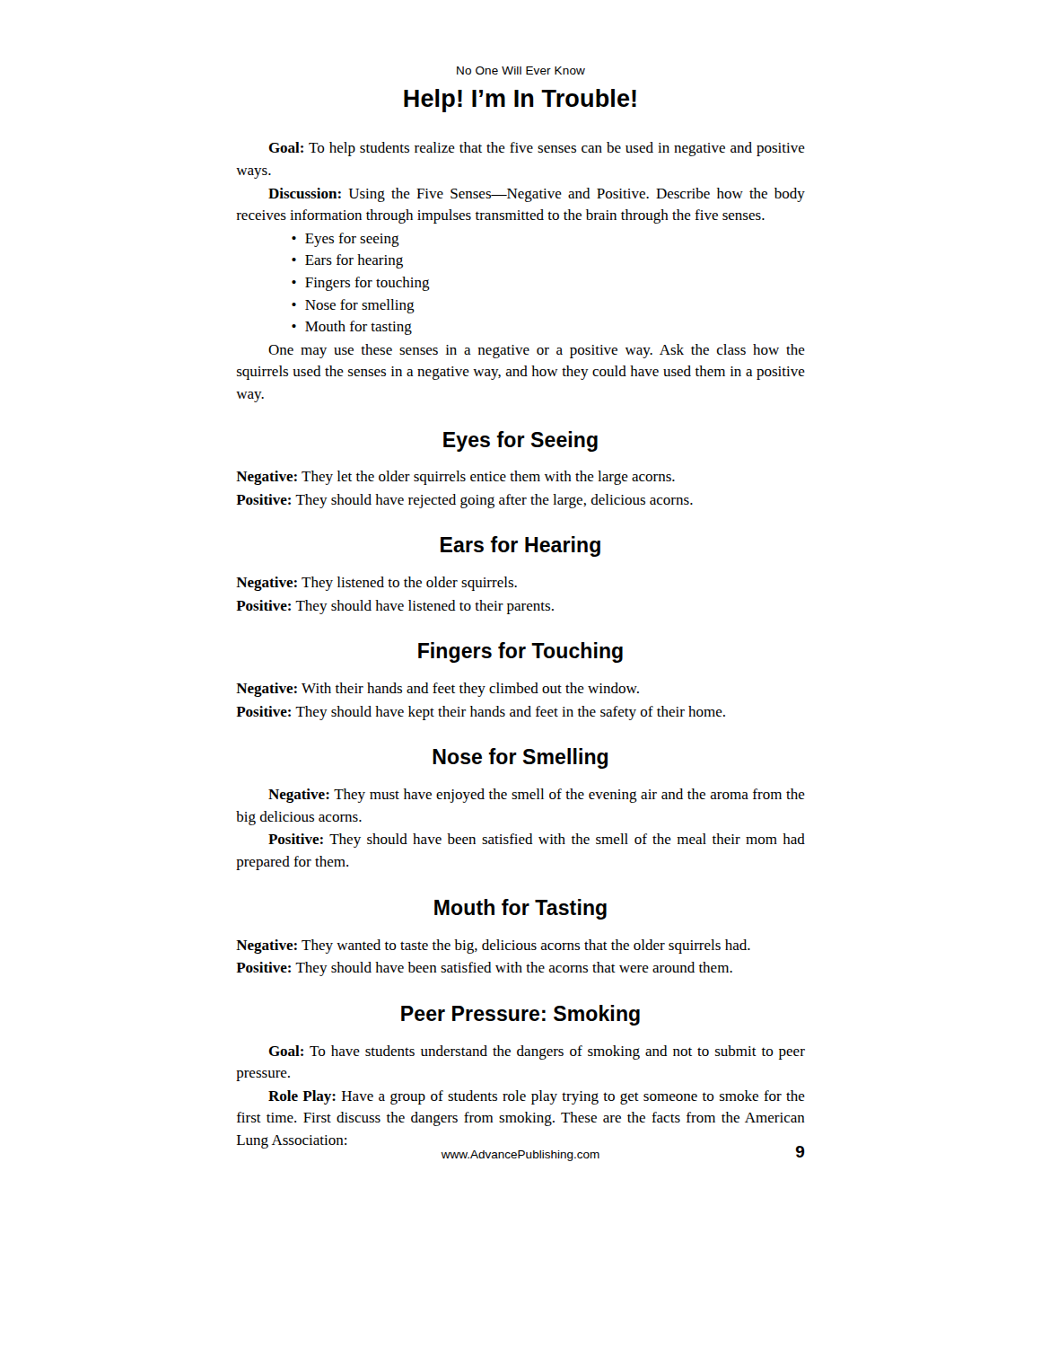No One Will Ever Know
Help! I’m In Trouble!
Goal: To help students realize that the five senses can be used in negative and positive ways.
Discussion: Using the Five Senses—Negative and Positive. Describe how the body receives information through impulses transmitted to the brain through the five senses.
Eyes for seeing
Ears for hearing
Fingers for touching
Nose for smelling
Mouth for tasting
One may use these senses in a negative or a positive way. Ask the class how the squirrels used the senses in a negative way, and how they could have used them in a positive way.
Eyes for Seeing
Negative: They let the older squirrels entice them with the large acorns.
Positive: They should have rejected going after the large, delicious acorns.
Ears for Hearing
Negative: They listened to the older squirrels.
Positive: They should have listened to their parents.
Fingers for Touching
Negative: With their hands and feet they climbed out the window.
Positive: They should have kept their hands and feet in the safety of their home.
Nose for Smelling
Negative: They must have enjoyed the smell of the evening air and the aroma from the big delicious acorns.
Positive: They should have been satisfied with the smell of the meal their mom had prepared for them.
Mouth for Tasting
Negative: They wanted to taste the big, delicious acorns that the older squirrels had.
Positive: They should have been satisfied with the acorns that were around them.
Peer Pressure: Smoking
Goal: To have students understand the dangers of smoking and not to submit to peer pressure.
Role Play: Have a group of students role play trying to get someone to smoke for the first time. First discuss the dangers from smoking. These are the facts from the American Lung Association:
www.AdvancePublishing.com
9